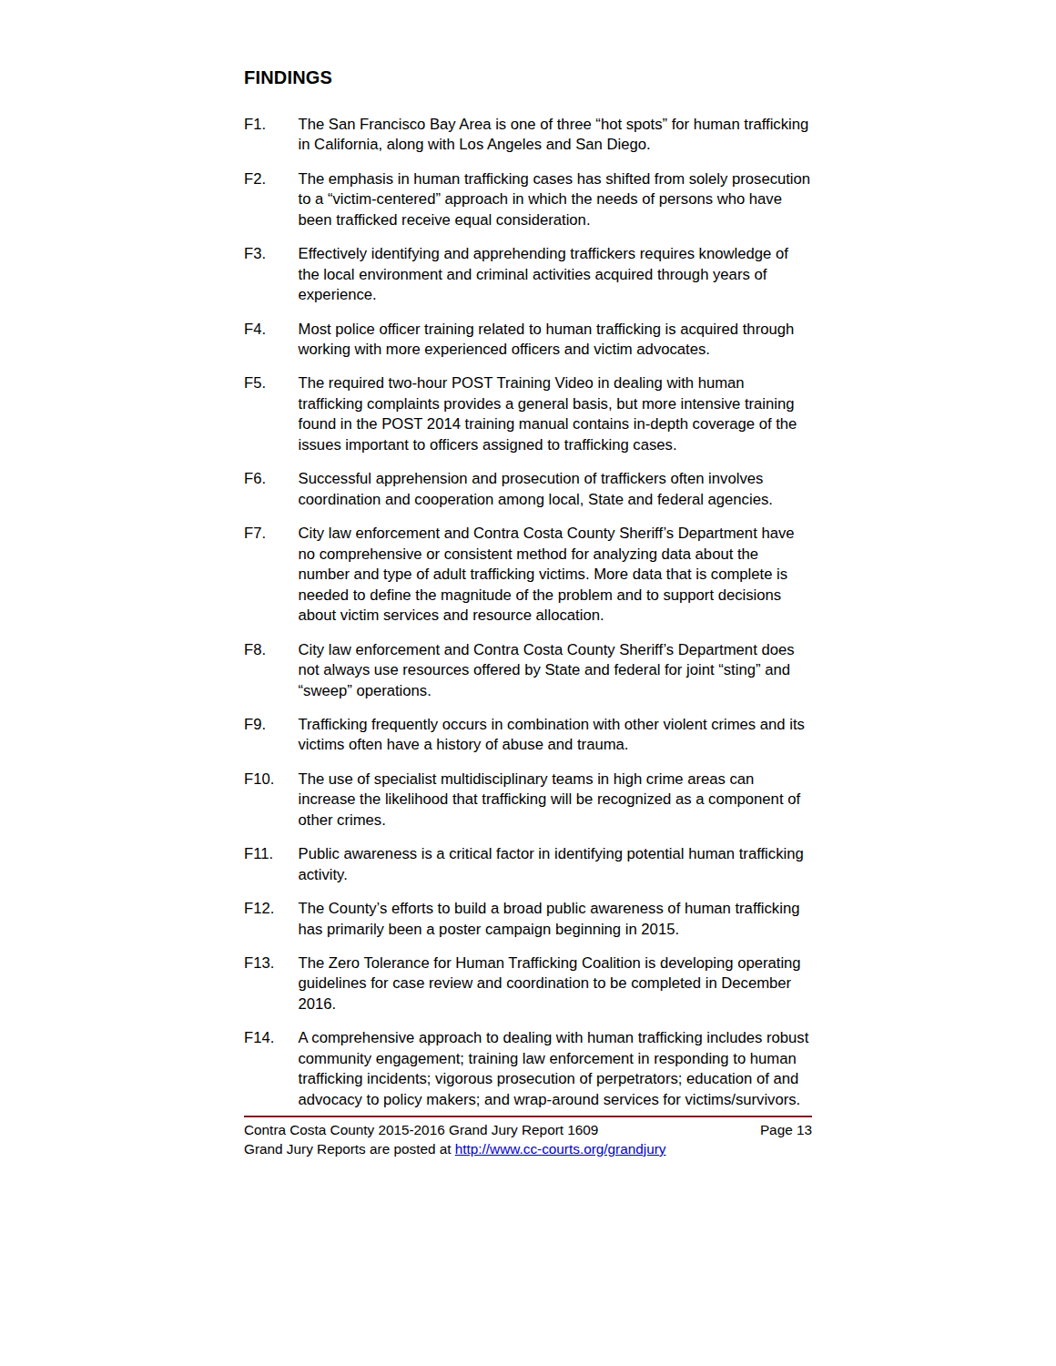FINDINGS
F1. The San Francisco Bay Area is one of three “hot spots” for human trafficking in California, along with Los Angeles and San Diego.
F2. The emphasis in human trafficking cases has shifted from solely prosecution to a “victim-centered” approach in which the needs of persons who have been trafficked receive equal consideration.
F3. Effectively identifying and apprehending traffickers requires knowledge of the local environment and criminal activities acquired through years of experience.
F4. Most police officer training related to human trafficking is acquired through working with more experienced officers and victim advocates.
F5. The required two-hour POST Training Video in dealing with human trafficking complaints provides a general basis, but more intensive training found in the POST 2014 training manual contains in-depth coverage of the issues important to officers assigned to trafficking cases.
F6. Successful apprehension and prosecution of traffickers often involves coordination and cooperation among local, State and federal agencies.
F7. City law enforcement and Contra Costa County Sheriff’s Department have no comprehensive or consistent method for analyzing data about the number and type of adult trafficking victims. More data that is complete is needed to define the magnitude of the problem and to support decisions about victim services and resource allocation.
F8. City law enforcement and Contra Costa County Sheriff’s Department does not always use resources offered by State and federal for joint “sting” and “sweep” operations.
F9. Trafficking frequently occurs in combination with other violent crimes and its victims often have a history of abuse and trauma.
F10. The use of specialist multidisciplinary teams in high crime areas can increase the likelihood that trafficking will be recognized as a component of other crimes.
F11. Public awareness is a critical factor in identifying potential human trafficking activity.
F12. The County’s efforts to build a broad public awareness of human trafficking has primarily been a poster campaign beginning in 2015.
F13. The Zero Tolerance for Human Trafficking Coalition is developing operating guidelines for case review and coordination to be completed in December 2016.
F14. A comprehensive approach to dealing with human trafficking includes robust community engagement; training law enforcement in responding to human trafficking incidents; vigorous prosecution of perpetrators; education of and advocacy to policy makers; and wrap-around services for victims/survivors.
Contra Costa County 2015-2016 Grand Jury Report 1609
Page 13
Grand Jury Reports are posted at http://www.cc-courts.org/grandjury